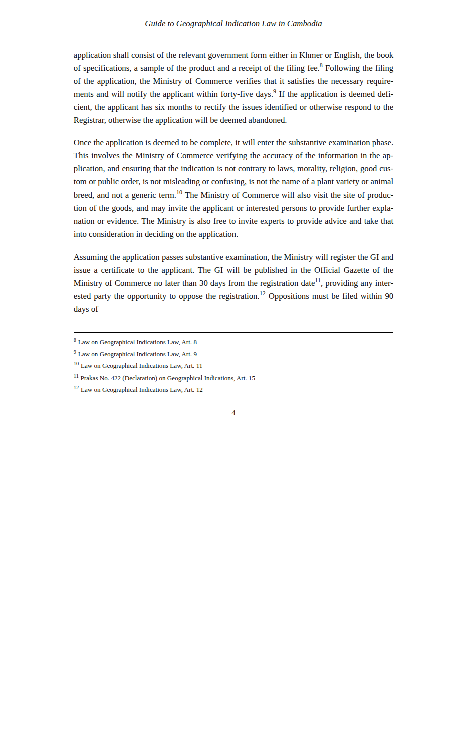Guide to Geographical Indication Law in Cambodia
application shall consist of the relevant government form either in Khmer or English, the book of specifications, a sample of the product and a receipt of the filing fee.8 Following the filing of the application, the Ministry of Commerce verifies that it satisfies the necessary requirements and will notify the applicant within forty-five days.9 If the application is deemed deficient, the applicant has six months to rectify the issues identified or otherwise respond to the Registrar, otherwise the application will be deemed abandoned.
Once the application is deemed to be complete, it will enter the substantive examination phase. This involves the Ministry of Commerce verifying the accuracy of the information in the application, and ensuring that the indication is not contrary to laws, morality, religion, good custom or public order, is not misleading or confusing, is not the name of a plant variety or animal breed, and not a generic term.10 The Ministry of Commerce will also visit the site of production of the goods, and may invite the applicant or interested persons to provide further explanation or evidence. The Ministry is also free to invite experts to provide advice and take that into consideration in deciding on the application.
Assuming the application passes substantive examination, the Ministry will register the GI and issue a certificate to the applicant. The GI will be published in the Official Gazette of the Ministry of Commerce no later than 30 days from the registration date11, providing any interested party the opportunity to oppose the registration.12 Oppositions must be filed within 90 days of
8 Law on Geographical Indications Law, Art. 8
9 Law on Geographical Indications Law, Art. 9
10 Law on Geographical Indications Law, Art. 11
11 Prakas No. 422 (Declaration) on Geographical Indications, Art. 15
12 Law on Geographical Indications Law, Art. 12
4